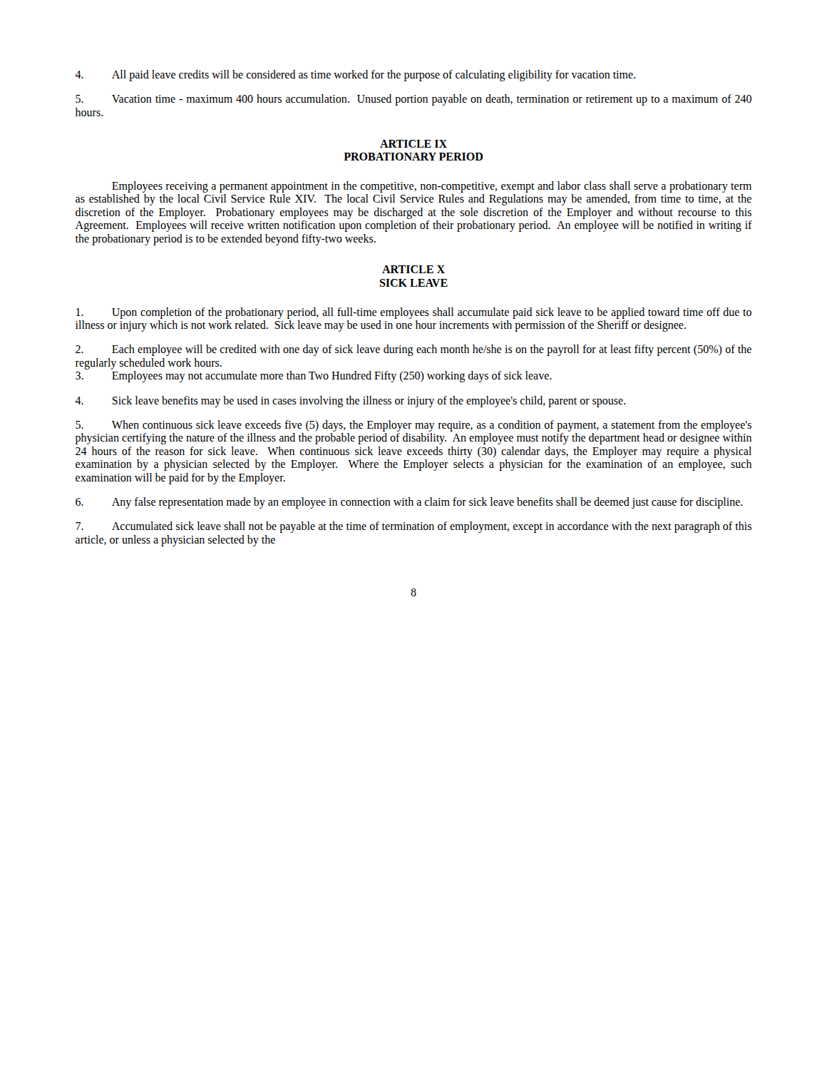4. All paid leave credits will be considered as time worked for the purpose of calculating eligibility for vacation time.
5. Vacation time - maximum 400 hours accumulation. Unused portion payable on death, termination or retirement up to a maximum of 240 hours.
ARTICLE IXPROBATIONARY PERIOD
Employees receiving a permanent appointment in the competitive, non-competitive, exempt and labor class shall serve a probationary term as established by the local Civil Service Rule XIV. The local Civil Service Rules and Regulations may be amended, from time to time, at the discretion of the Employer. Probationary employees may be discharged at the sole discretion of the Employer and without recourse to this Agreement. Employees will receive written notification upon completion of their probationary period. An employee will be notified in writing if the probationary period is to be extended beyond fifty-two weeks.
ARTICLE XSICK LEAVE
1. Upon completion of the probationary period, all full-time employees shall accumulate paid sick leave to be applied toward time off due to illness or injury which is not work related. Sick leave may be used in one hour increments with permission of the Sheriff or designee.
2. Each employee will be credited with one day of sick leave during each month he/she is on the payroll for at least fifty percent (50%) of the regularly scheduled work hours.
3. Employees may not accumulate more than Two Hundred Fifty (250) working days of sick leave.
4. Sick leave benefits may be used in cases involving the illness or injury of the employee's child, parent or spouse.
5. When continuous sick leave exceeds five (5) days, the Employer may require, as a condition of payment, a statement from the employee's physician certifying the nature of the illness and the probable period of disability. An employee must notify the department head or designee within 24 hours of the reason for sick leave. When continuous sick leave exceeds thirty (30) calendar days, the Employer may require a physical examination by a physician selected by the Employer. Where the Employer selects a physician for the examination of an employee, such examination will be paid for by the Employer.
6. Any false representation made by an employee in connection with a claim for sick leave benefits shall be deemed just cause for discipline.
7. Accumulated sick leave shall not be payable at the time of termination of employment, except in accordance with the next paragraph of this article, or unless a physician selected by the
8